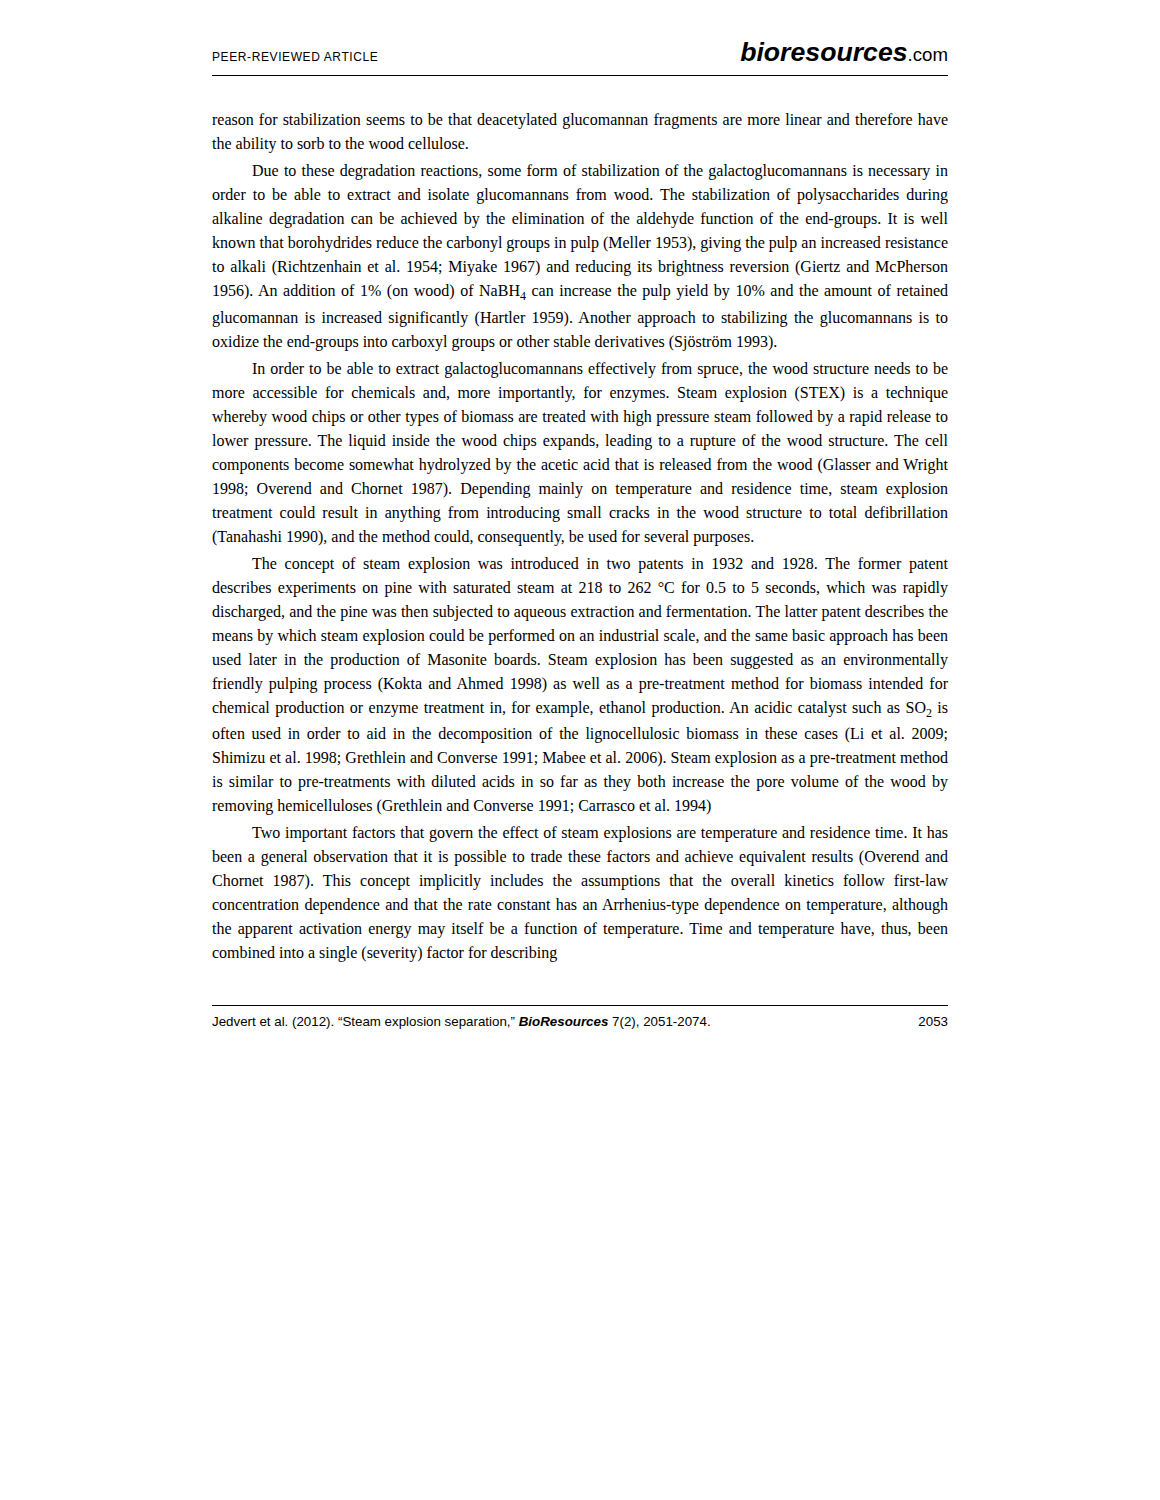PEER-REVIEWED ARTICLE bioresources.com
reason for stabilization seems to be that deacetylated glucomannan fragments are more linear and therefore have the ability to sorb to the wood cellulose.
Due to these degradation reactions, some form of stabilization of the galactoglucomannans is necessary in order to be able to extract and isolate glucomannans from wood. The stabilization of polysaccharides during alkaline degradation can be achieved by the elimination of the aldehyde function of the end-groups. It is well known that borohydrides reduce the carbonyl groups in pulp (Meller 1953), giving the pulp an increased resistance to alkali (Richtzenhain et al. 1954; Miyake 1967) and reducing its brightness reversion (Giertz and McPherson 1956). An addition of 1% (on wood) of NaBH4 can increase the pulp yield by 10% and the amount of retained glucomannan is increased significantly (Hartler 1959). Another approach to stabilizing the glucomannans is to oxidize the end-groups into carboxyl groups or other stable derivatives (Sjöström 1993).
In order to be able to extract galactoglucomannans effectively from spruce, the wood structure needs to be more accessible for chemicals and, more importantly, for enzymes. Steam explosion (STEX) is a technique whereby wood chips or other types of biomass are treated with high pressure steam followed by a rapid release to lower pressure. The liquid inside the wood chips expands, leading to a rupture of the wood structure. The cell components become somewhat hydrolyzed by the acetic acid that is released from the wood (Glasser and Wright 1998; Overend and Chornet 1987). Depending mainly on temperature and residence time, steam explosion treatment could result in anything from introducing small cracks in the wood structure to total defibrillation (Tanahashi 1990), and the method could, consequently, be used for several purposes.
The concept of steam explosion was introduced in two patents in 1932 and 1928. The former patent describes experiments on pine with saturated steam at 218 to 262 °C for 0.5 to 5 seconds, which was rapidly discharged, and the pine was then subjected to aqueous extraction and fermentation. The latter patent describes the means by which steam explosion could be performed on an industrial scale, and the same basic approach has been used later in the production of Masonite boards. Steam explosion has been suggested as an environmentally friendly pulping process (Kokta and Ahmed 1998) as well as a pre-treatment method for biomass intended for chemical production or enzyme treatment in, for example, ethanol production. An acidic catalyst such as SO2 is often used in order to aid in the decomposition of the lignocellulosic biomass in these cases (Li et al. 2009; Shimizu et al. 1998; Grethlein and Converse 1991; Mabee et al. 2006). Steam explosion as a pre-treatment method is similar to pre-treatments with diluted acids in so far as they both increase the pore volume of the wood by removing hemicelluloses (Grethlein and Converse 1991; Carrasco et al. 1994)
Two important factors that govern the effect of steam explosions are temperature and residence time. It has been a general observation that it is possible to trade these factors and achieve equivalent results (Overend and Chornet 1987). This concept implicitly includes the assumptions that the overall kinetics follow first-law concentration dependence and that the rate constant has an Arrhenius-type dependence on temperature, although the apparent activation energy may itself be a function of temperature. Time and temperature have, thus, been combined into a single (severity) factor for describing
Jedvert et al. (2012). “Steam explosion separation,” BioResources 7(2), 2051-2074. 2053